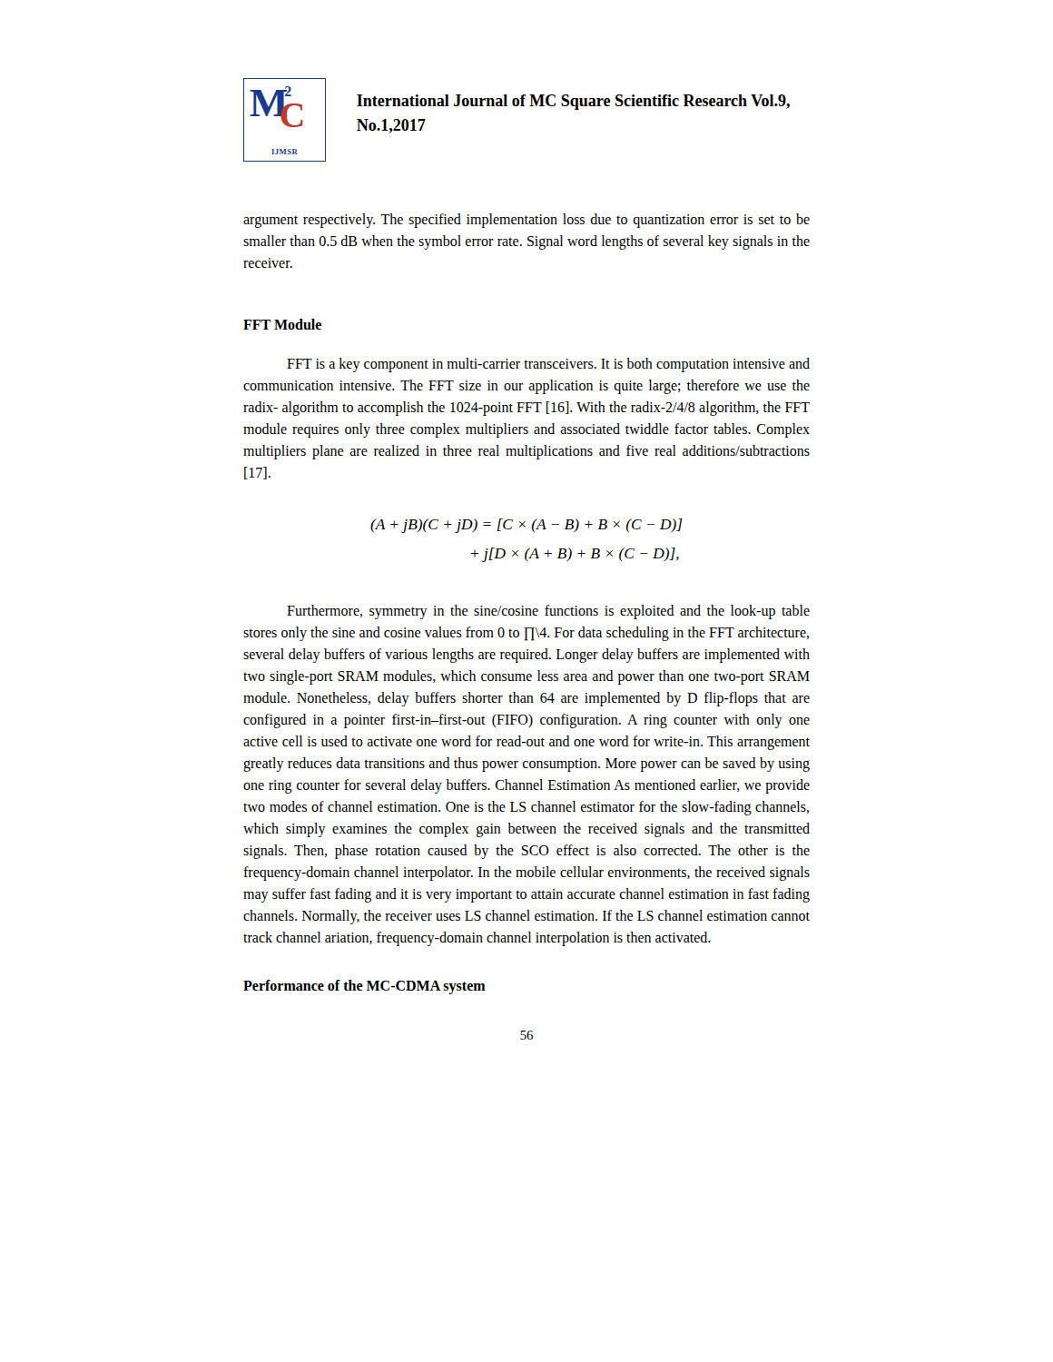M 2 C IJMSR
International Journal of MC Square Scientific Research Vol.9, No.1,2017
argument respectively. The specified implementation loss due to quantization error is set to be smaller than 0.5 dB when the symbol error rate. Signal word lengths of several key signals in the receiver.
FFT Module
FFT is a key component in multi-carrier transceivers. It is both computation intensive and communication intensive. The FFT size in our application is quite large; therefore we use the radix- algorithm to accomplish the 1024-point FFT [16]. With the radix-2/4/8 algorithm, the FFT module requires only three complex multipliers and associated twiddle factor tables. Complex multipliers plane are realized in three real multiplications and five real additions/subtractions [17].
(A + jB)(C + jD) = [C × (A − B) + B × (C − D)] + j[D × (A + B) + B × (C − D)],
Furthermore, symmetry in the sine/cosine functions is exploited and the look-up table stores only the sine and cosine values from 0 to ∏\4. For data scheduling in the FFT architecture, several delay buffers of various lengths are required. Longer delay buffers are implemented with two single-port SRAM modules, which consume less area and power than one two-port SRAM module. Nonetheless, delay buffers shorter than 64 are implemented by D flip-flops that are configured in a pointer first-in–first-out (FIFO) configuration. A ring counter with only one active cell is used to activate one word for read-out and one word for write-in. This arrangement greatly reduces data transitions and thus power consumption. More power can be saved by using one ring counter for several delay buffers. Channel Estimation As mentioned earlier, we provide two modes of channel estimation. One is the LS channel estimator for the slow-fading channels, which simply examines the complex gain between the received signals and the transmitted signals. Then, phase rotation caused by the SCO effect is also corrected. The other is the frequency-domain channel interpolator. In the mobile cellular environments, the received signals may suffer fast fading and it is very important to attain accurate channel estimation in fast fading channels. Normally, the receiver uses LS channel estimation. If the LS channel estimation cannot track channel ariation, frequency-domain channel interpolation is then activated.
Performance of the MC-CDMA system
56